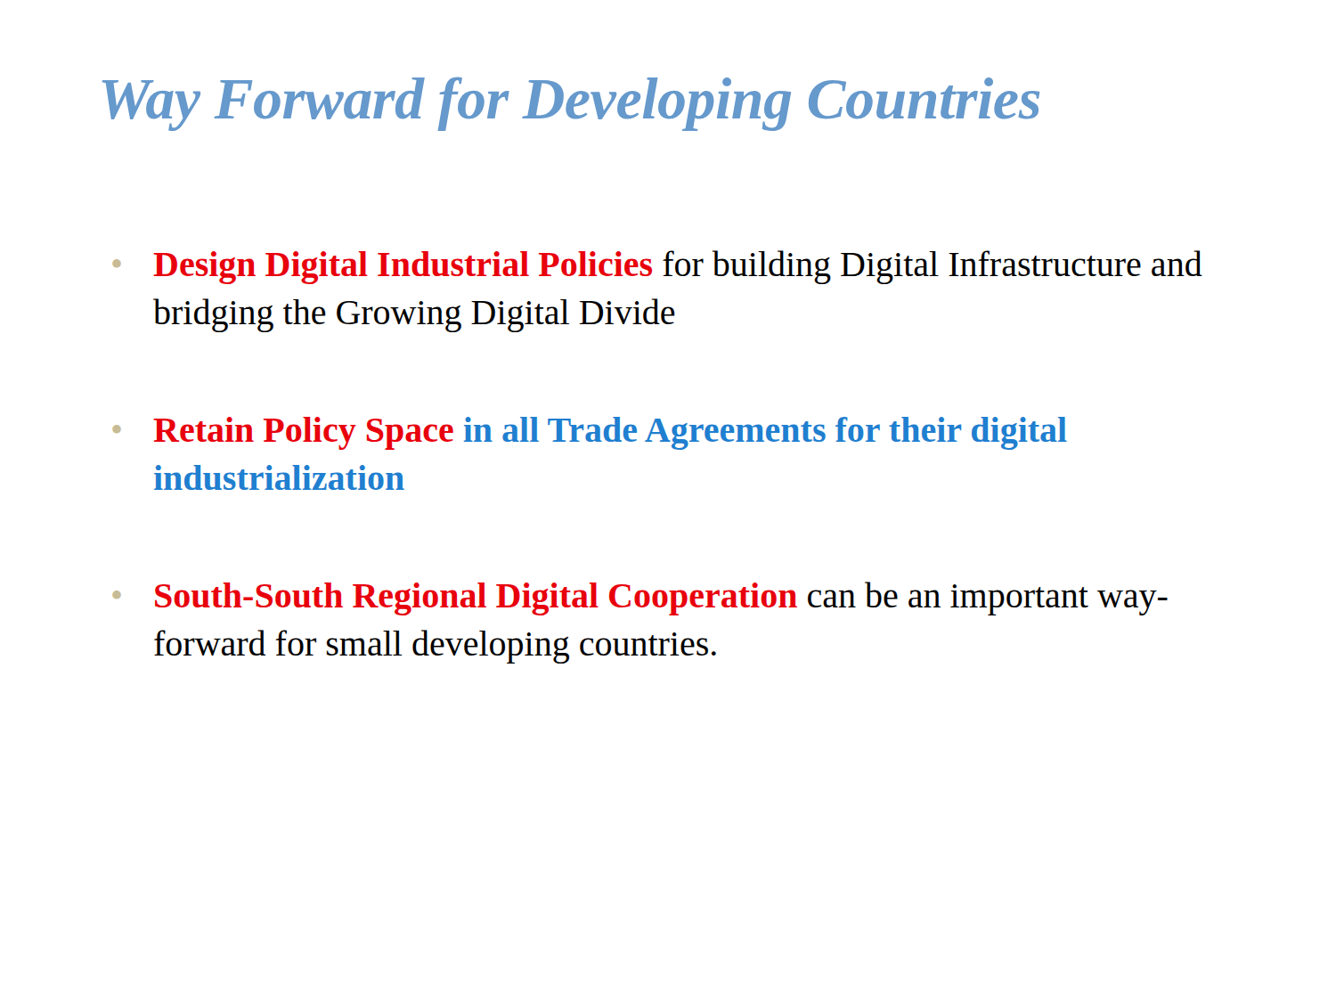Way Forward for Developing Countries
Design Digital Industrial Policies for building Digital Infrastructure and bridging the Growing Digital Divide
Retain Policy Space in all Trade Agreements for their digital industrialization
South-South Regional Digital Cooperation can be an important way-forward for small developing countries.